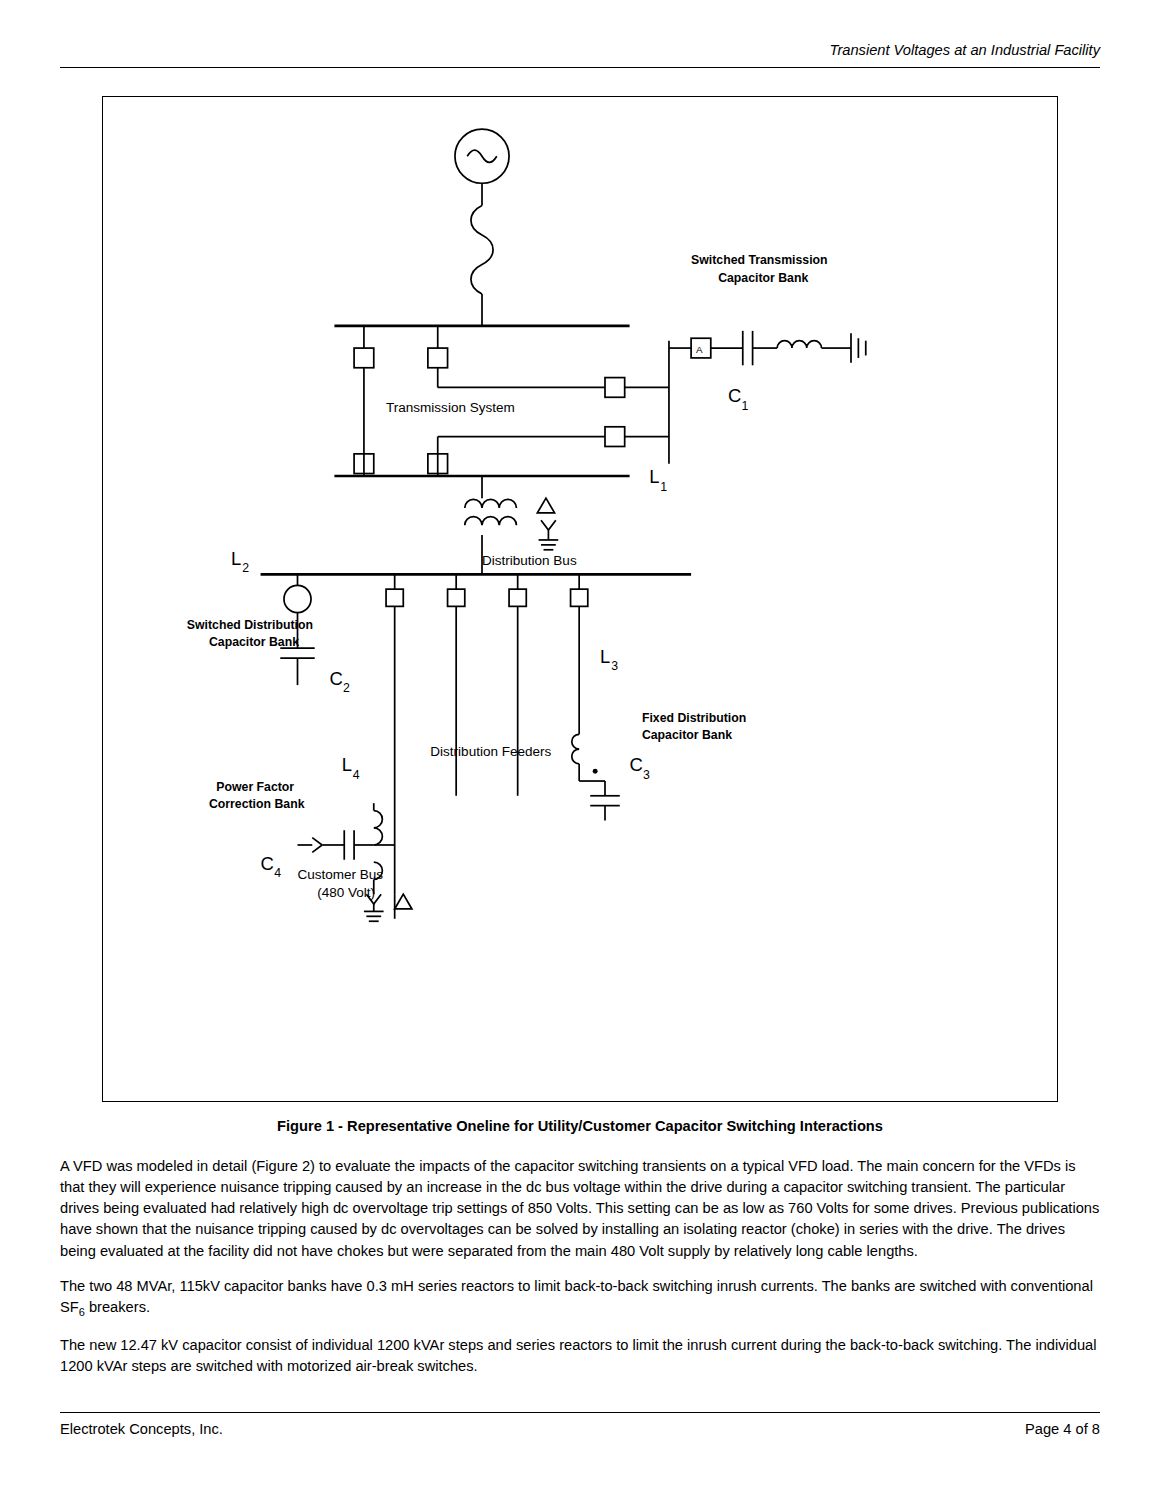Transient Voltages at an Industrial Facility
A Switched Transmission Capacitor Bank Transmission System C 1 L 1 L 2 Distribution Bus Switched Distribution Capacitor Bank C 2 L 3 Fixed Distribution Capacitor Bank Distribution Feeders C 3 L 4 Power Factor Correction Bank C 4 Customer Bus (480 Volt)
Figure 1 - Representative Oneline for Utility/Customer Capacitor Switching Interactions
A VFD was modeled in detail (Figure 2) to evaluate the impacts of the capacitor switching transients on a typical VFD load. The main concern for the VFDs is that they will experience nuisance tripping caused by an increase in the dc bus voltage within the drive during a capacitor switching transient. The particular drives being evaluated had relatively high dc overvoltage trip settings of 850 Volts. This setting can be as low as 760 Volts for some drives. Previous publications have shown that the nuisance tripping caused by dc overvoltages can be solved by installing an isolating reactor (choke) in series with the drive. The drives being evaluated at the facility did not have chokes but were separated from the main 480 Volt supply by relatively long cable lengths.
The two 48 MVAr, 115kV capacitor banks have 0.3 mH series reactors to limit back-to-back switching inrush currents. The banks are switched with conventional SF6 breakers.
The new 12.47 kV capacitor consist of individual 1200 kVAr steps and series reactors to limit the inrush current during the back-to-back switching. The individual 1200 kVAr steps are switched with motorized air-break switches.
Electrotek Concepts, Inc. Page 4 of 8